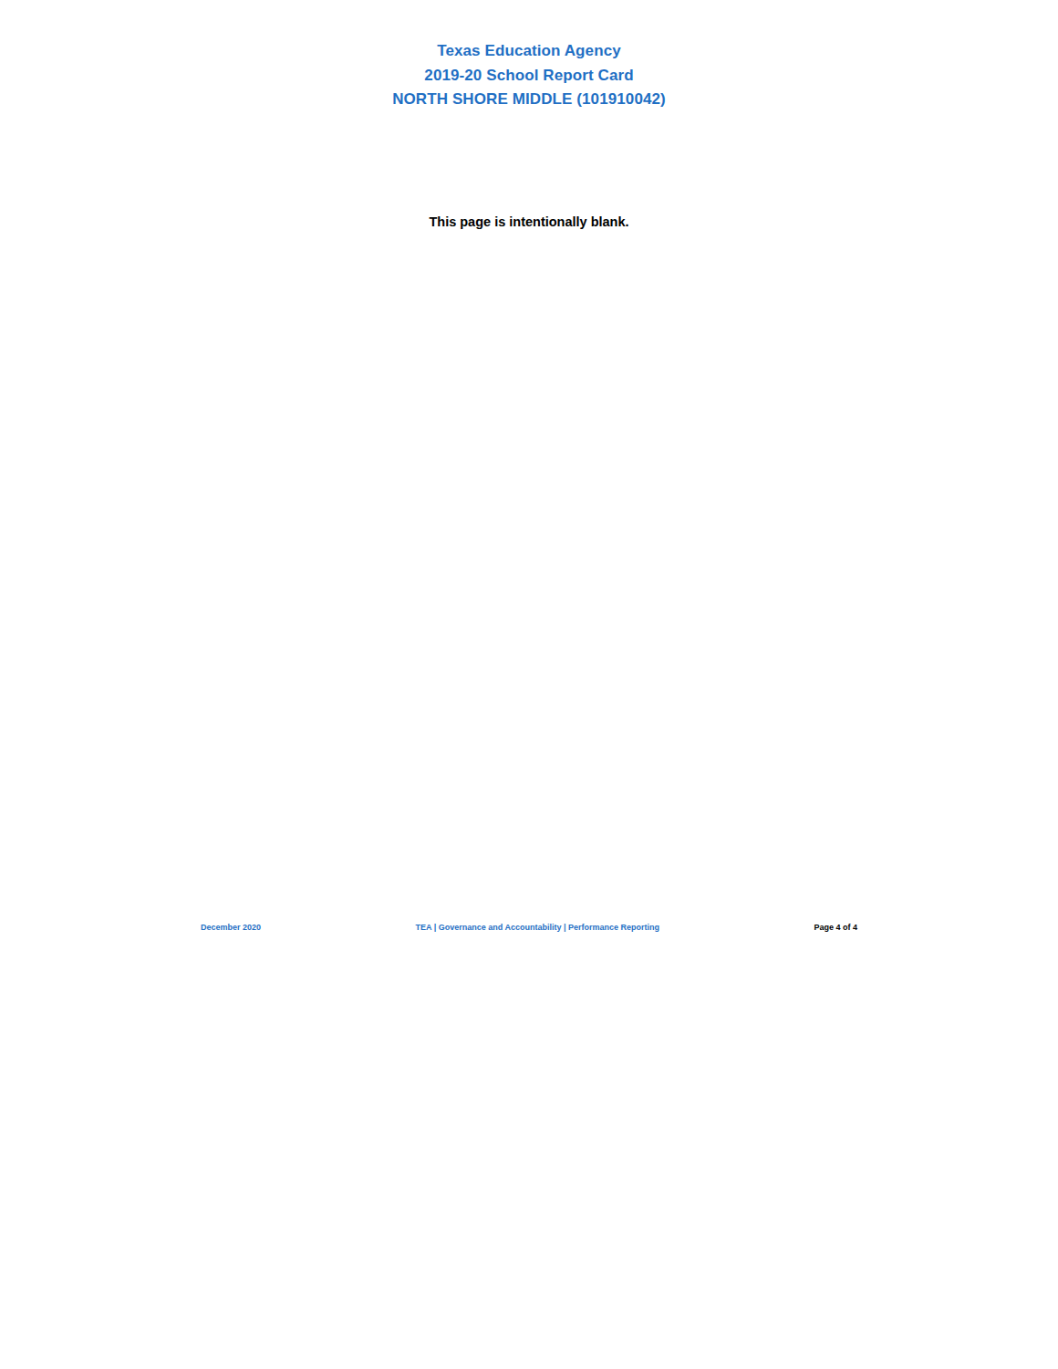Texas Education Agency 2019-20 School Report Card NORTH SHORE MIDDLE (101910042)
This page is intentionally blank.
December 2020
TEA | Governance and Accountability | Performance Reporting
Page 4 of 4